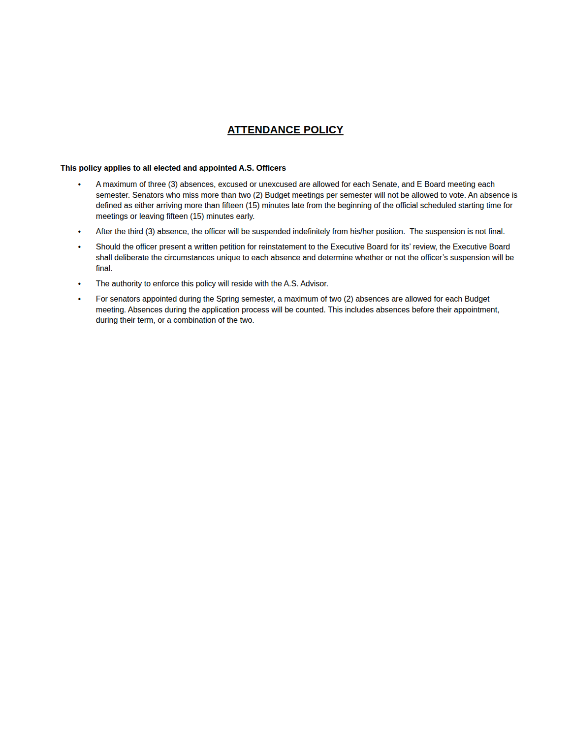ATTENDANCE POLICY
This policy applies to all elected and appointed A.S. Officers
A maximum of three (3) absences, excused or unexcused are allowed for each Senate, and E Board meeting each semester. Senators who miss more than two (2) Budget meetings per semester will not be allowed to vote. An absence is defined as either arriving more than fifteen (15) minutes late from the beginning of the official scheduled starting time for meetings or leaving fifteen (15) minutes early.
After the third (3) absence, the officer will be suspended indefinitely from his/her position. The suspension is not final.
Should the officer present a written petition for reinstatement to the Executive Board for its’ review, the Executive Board shall deliberate the circumstances unique to each absence and determine whether or not the officer’s suspension will be final.
The authority to enforce this policy will reside with the A.S. Advisor.
For senators appointed during the Spring semester, a maximum of two (2) absences are allowed for each Budget meeting. Absences during the application process will be counted. This includes absences before their appointment, during their term, or a combination of the two.